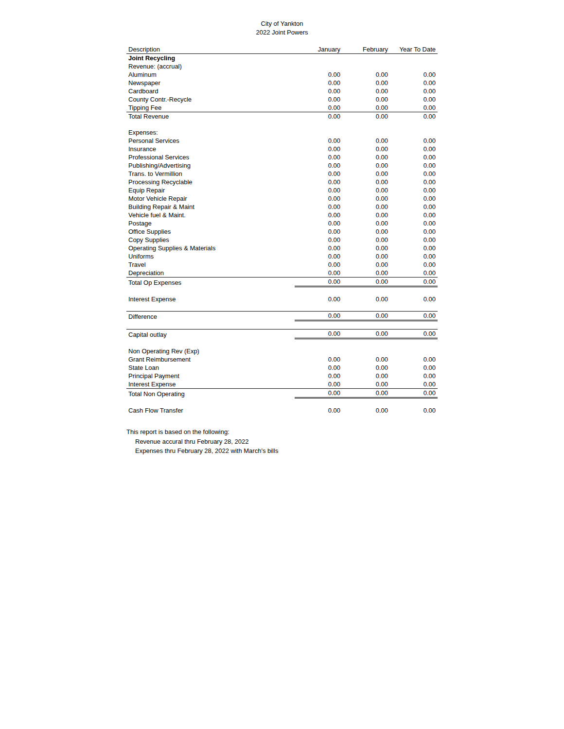City of Yankton
2022 Joint Powers
| Description | January | February | Year To Date |
| --- | --- | --- | --- |
| Joint Recycling | | | |
| Revenue: (accrual) | | | |
| Aluminum | 0.00 | 0.00 | 0.00 |
| Newspaper | 0.00 | 0.00 | 0.00 |
| Cardboard | 0.00 | 0.00 | 0.00 |
| County Contr.-Recycle | 0.00 | 0.00 | 0.00 |
| Tipping Fee | 0.00 | 0.00 | 0.00 |
| Total Revenue | 0.00 | 0.00 | 0.00 |
| Expenses: | | | |
| Personal Services | 0.00 | 0.00 | 0.00 |
| Insurance | 0.00 | 0.00 | 0.00 |
| Professional Services | 0.00 | 0.00 | 0.00 |
| Publishing/Advertising | 0.00 | 0.00 | 0.00 |
| Trans. to Vermillion | 0.00 | 0.00 | 0.00 |
| Processing Recyclable | 0.00 | 0.00 | 0.00 |
| Equip Repair | 0.00 | 0.00 | 0.00 |
| Motor Vehicle Repair | 0.00 | 0.00 | 0.00 |
| Building Repair & Maint | 0.00 | 0.00 | 0.00 |
| Vehicle fuel & Maint. | 0.00 | 0.00 | 0.00 |
| Postage | 0.00 | 0.00 | 0.00 |
| Office Supplies | 0.00 | 0.00 | 0.00 |
| Copy Supplies | 0.00 | 0.00 | 0.00 |
| Operating Supplies & Materials | 0.00 | 0.00 | 0.00 |
| Uniforms | 0.00 | 0.00 | 0.00 |
| Travel | 0.00 | 0.00 | 0.00 |
| Depreciation | 0.00 | 0.00 | 0.00 |
| Total Op Expenses | 0.00 | 0.00 | 0.00 |
| Interest Expense | 0.00 | 0.00 | 0.00 |
| Difference | 0.00 | 0.00 | 0.00 |
| Capital outlay | 0.00 | 0.00 | 0.00 |
| Non Operating Rev (Exp) | | | |
| Grant Reimbursement | 0.00 | 0.00 | 0.00 |
| State Loan | 0.00 | 0.00 | 0.00 |
| Principal Payment | 0.00 | 0.00 | 0.00 |
| Interest Expense | 0.00 | 0.00 | 0.00 |
| Total Non Operating | 0.00 | 0.00 | 0.00 |
| Cash Flow Transfer | 0.00 | 0.00 | 0.00 |
This report is based on the following:
Revenue accural thru February 28, 2022
Expenses thru February 28, 2022 with March's bills